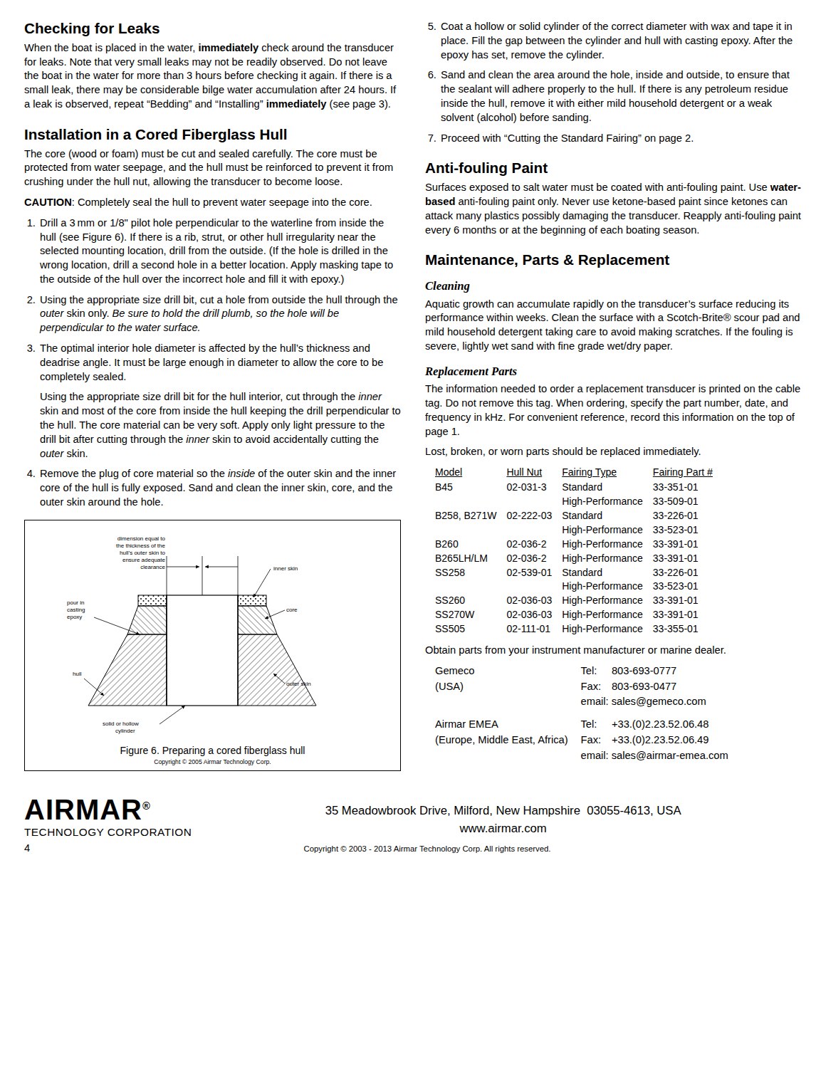Checking for Leaks
When the boat is placed in the water, immediately check around the transducer for leaks. Note that very small leaks may not be readily observed. Do not leave the boat in the water for more than 3 hours before checking it again. If there is a small leak, there may be considerable bilge water accumulation after 24 hours. If a leak is observed, repeat “Bedding” and “Installing” immediately (see page 3).
Installation in a Cored Fiberglass Hull
The core (wood or foam) must be cut and sealed carefully. The core must be protected from water seepage, and the hull must be reinforced to prevent it from crushing under the hull nut, allowing the transducer to become loose.
CAUTION: Completely seal the hull to prevent water seepage into the core.
Drill a 3 mm or 1/8" pilot hole perpendicular to the waterline from inside the hull (see Figure 6). If there is a rib, strut, or other hull irregularity near the selected mounting location, drill from the outside. (If the hole is drilled in the wrong location, drill a second hole in a better location. Apply masking tape to the outside of the hull over the incorrect hole and fill it with epoxy.)
Using the appropriate size drill bit, cut a hole from outside the hull through the outer skin only. Be sure to hold the drill plumb, so the hole will be perpendicular to the water surface.
The optimal interior hole diameter is affected by the hull’s thickness and deadrise angle. It must be large enough in diameter to allow the core to be completely sealed.
Using the appropriate size drill bit for the hull interior, cut through the inner skin and most of the core from inside the hull keeping the drill perpendicular to the hull. The core material can be very soft. Apply only light pressure to the drill bit after cutting through the inner skin to avoid accidentally cutting the outer skin.
Remove the plug of core material so the inside of the outer skin and the inner core of the hull is fully exposed. Sand and clean the inner skin, core, and the outer skin around the hole.
dimension equal to the thickness of the hull’s outer skin to ensure adequate clearance inner skin core outer skin pour in casting epoxy hull solid or hollow cylinder
Figure 6. Preparing a cored fiberglass hull
Copyright © 2005 Airmar Technology Corp.
Coat a hollow or solid cylinder of the correct diameter with wax and tape it in place. Fill the gap between the cylinder and hull with casting epoxy. After the epoxy has set, remove the cylinder.
Sand and clean the area around the hole, inside and outside, to ensure that the sealant will adhere properly to the hull. If there is any petroleum residue inside the hull, remove it with either mild household detergent or a weak solvent (alcohol) before sanding.
Proceed with “Cutting the Standard Fairing” on page 2.
Anti-fouling Paint
Surfaces exposed to salt water must be coated with anti-fouling paint. Use water-based anti-fouling paint only. Never use ketone-based paint since ketones can attack many plastics possibly damaging the transducer. Reapply anti-fouling paint every 6 months or at the beginning of each boating season.
Maintenance, Parts & Replacement
Cleaning
Aquatic growth can accumulate rapidly on the transducer’s surface reducing its performance within weeks. Clean the surface with a Scotch-Brite® scour pad and mild household detergent taking care to avoid making scratches. If the fouling is severe, lightly wet sand with fine grade wet/dry paper.
Replacement Parts
The information needed to order a replacement transducer is printed on the cable tag. Do not remove this tag. When ordering, specify the part number, date, and frequency in kHz. For convenient reference, record this information on the top of page 1.
Lost, broken, or worn parts should be replaced immediately.
| Model | Hull Nut | Fairing Type | Fairing Part # |
| --- | --- | --- | --- |
| B45 | 02-031-3 | Standard | 33-351-01 |
| | | High-Performance | 33-509-01 |
| B258, B271W | 02-222-03 | Standard | 33-226-01 |
| | | High-Performance | 33-523-01 |
| B260 | 02-036-2 | High-Performance | 33-391-01 |
| B265LH/LM | 02-036-2 | High-Performance | 33-391-01 |
| SS258 | 02-539-01 | Standard | 33-226-01 |
| | | High-Performance | 33-523-01 |
| SS260 | 02-036-03 | High-Performance | 33-391-01 |
| SS270W | 02-036-03 | High-Performance | 33-391-01 |
| SS505 | 02-111-01 | High-Performance | 33-355-01 |
Obtain parts from your instrument manufacturer or marine dealer.
| Gemeco | Tel: | 803-693-0777 |
| (USA) | Fax: | 803-693-0477 |
| | email: sales@gemeco.com |
| Airmar EMEA | Tel: | +33.(0)2.23.52.06.48 |
| (Europe, Middle East, Africa) | Fax: | +33.(0)2.23.52.06.49 |
| | email: sales@airmar-emea.com |
AIRMAR®
TECHNOLOGY CORPORATION
35 Meadowbrook Drive, Milford, New Hampshire 03055-4613, USA www.airmar.com
4
Copyright © 2003 - 2013 Airmar Technology Corp. All rights reserved.